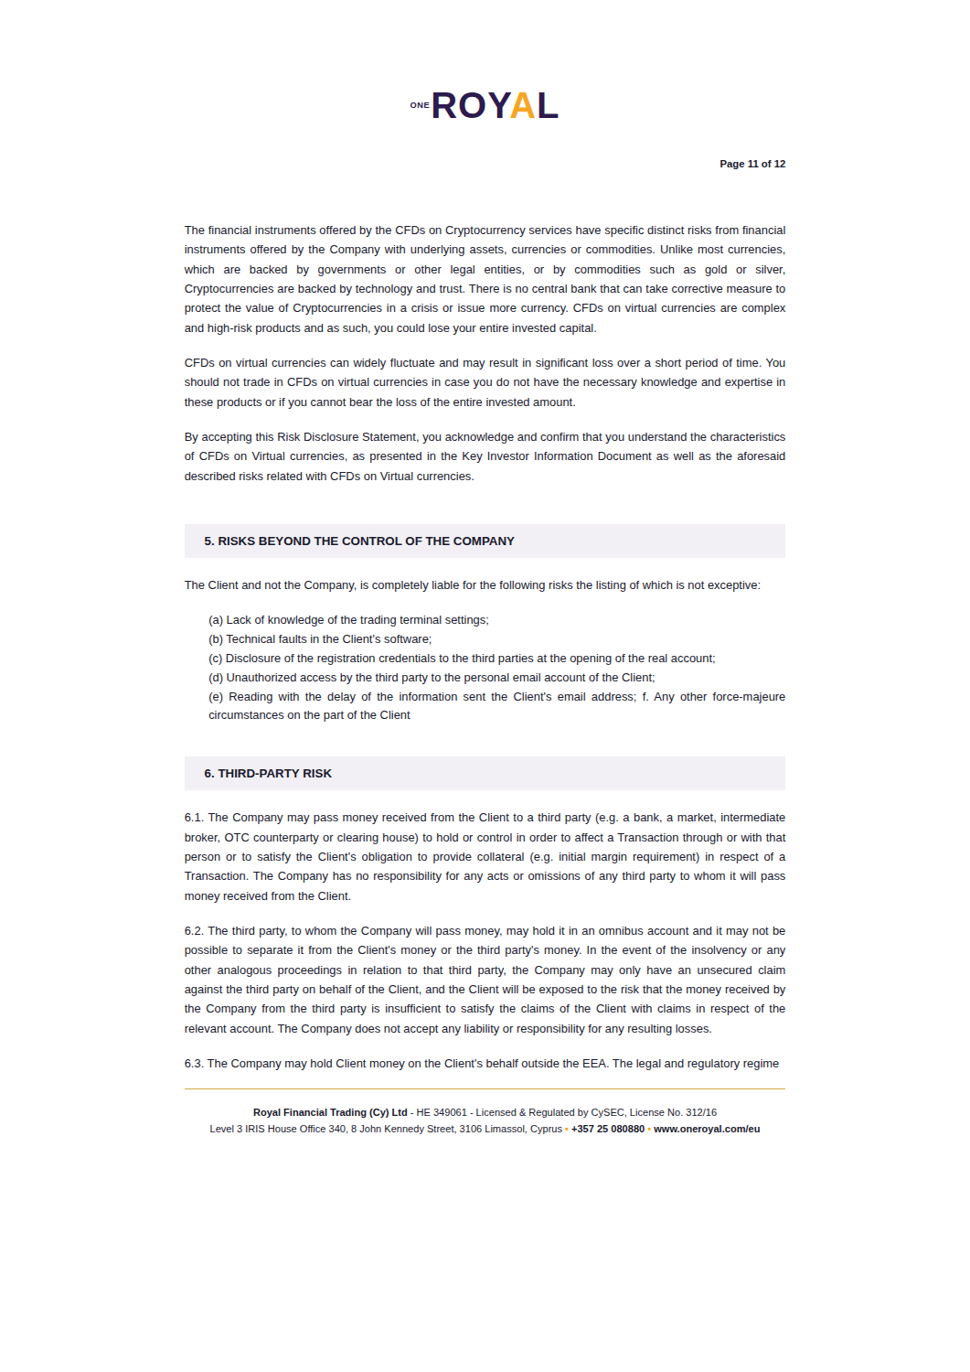ONE ROYAL
Page 11 of 12
The financial instruments offered by the CFDs on Cryptocurrency services have specific distinct risks from financial instruments offered by the Company with underlying assets, currencies or commodities. Unlike most currencies, which are backed by governments or other legal entities, or by commodities such as gold or silver, Cryptocurrencies are backed by technology and trust. There is no central bank that can take corrective measure to protect the value of Cryptocurrencies in a crisis or issue more currency. CFDs on virtual currencies are complex and high-risk products and as such, you could lose your entire invested capital.
CFDs on virtual currencies can widely fluctuate and may result in significant loss over a short period of time. You should not trade in CFDs on virtual currencies in case you do not have the necessary knowledge and expertise in these products or if you cannot bear the loss of the entire invested amount.
By accepting this Risk Disclosure Statement, you acknowledge and confirm that you understand the characteristics of CFDs on Virtual currencies, as presented in the Key Investor Information Document as well as the aforesaid described risks related with CFDs on Virtual currencies.
5. RISKS BEYOND THE CONTROL OF THE COMPANY
The Client and not the Company, is completely liable for the following risks the listing of which is not exceptive:
(a) Lack of knowledge of the trading terminal settings;
(b) Technical faults in the Client's software;
(c) Disclosure of the registration credentials to the third parties at the opening of the real account;
(d) Unauthorized access by the third party to the personal email account of the Client;
(e) Reading with the delay of the information sent the Client's email address; f. Any other force-majeure circumstances on the part of the Client
6. THIRD-PARTY RISK
6.1. The Company may pass money received from the Client to a third party (e.g. a bank, a market, intermediate broker, OTC counterparty or clearing house) to hold or control in order to affect a Transaction through or with that person or to satisfy the Client's obligation to provide collateral (e.g. initial margin requirement) in respect of a Transaction. The Company has no responsibility for any acts or omissions of any third party to whom it will pass money received from the Client.
6.2. The third party, to whom the Company will pass money, may hold it in an omnibus account and it may not be possible to separate it from the Client's money or the third party's money. In the event of the insolvency or any other analogous proceedings in relation to that third party, the Company may only have an unsecured claim against the third party on behalf of the Client, and the Client will be exposed to the risk that the money received by the Company from the third party is insufficient to satisfy the claims of the Client with claims in respect of the relevant account. The Company does not accept any liability or responsibility for any resulting losses.
6.3. The Company may hold Client money on the Client's behalf outside the EEA. The legal and regulatory regime
Royal Financial Trading (Cy) Ltd - HE 349061 - Licensed & Regulated by CySEC, License No. 312/16
Level 3 IRIS House Office 340, 8 John Kennedy Street, 3106 Limassol, Cyprus • +357 25 080880 • www.oneroyal.com/eu